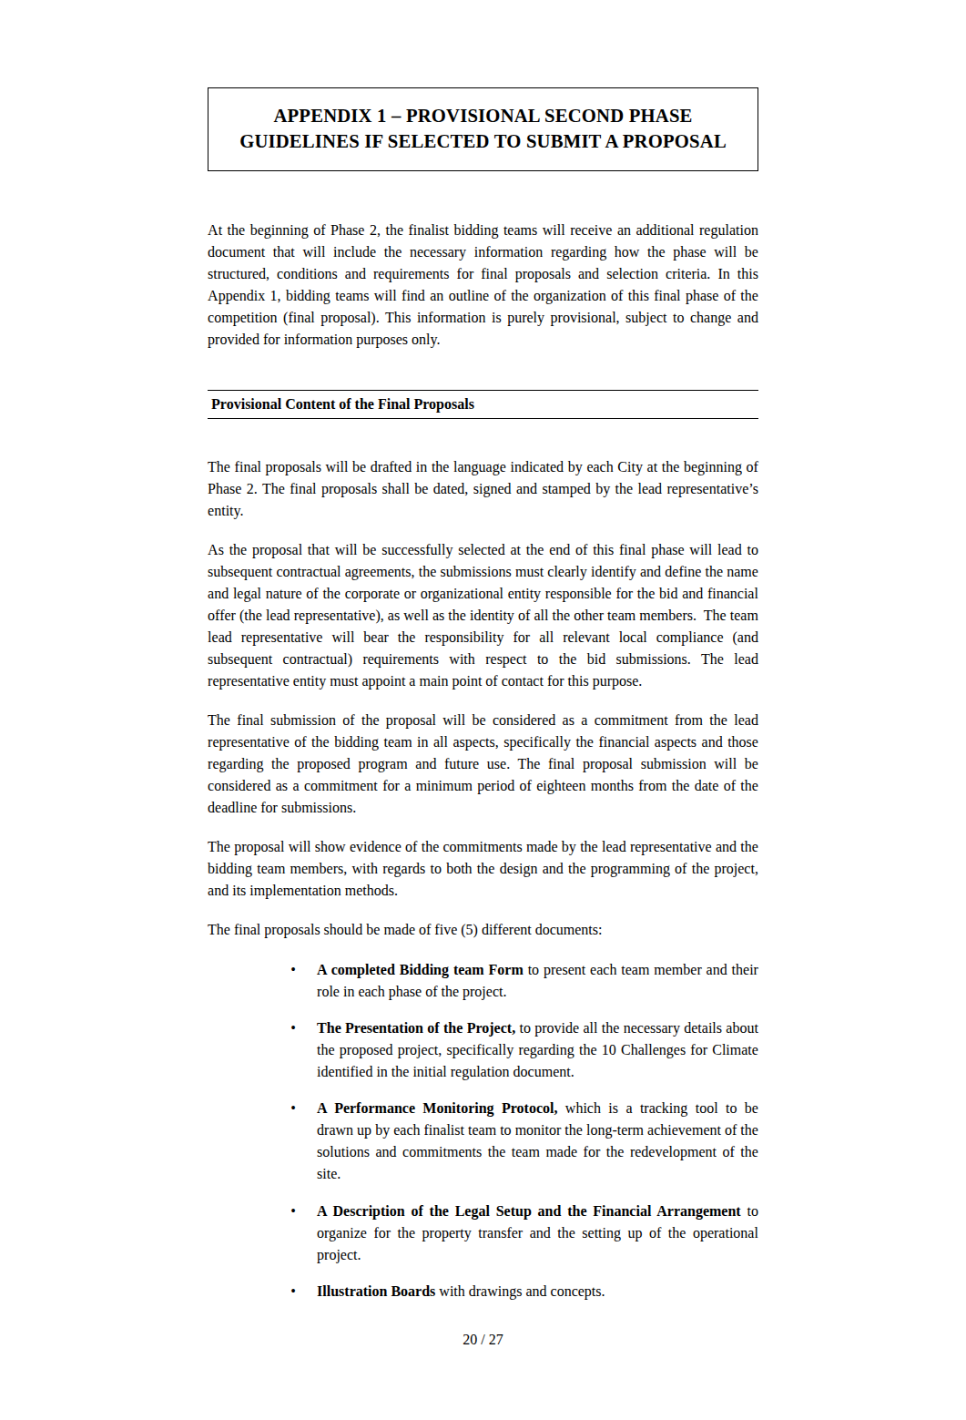APPENDIX 1 – PROVISIONAL SECOND PHASE GUIDELINES IF SELECTED TO SUBMIT A PROPOSAL
At the beginning of Phase 2, the finalist bidding teams will receive an additional regulation document that will include the necessary information regarding how the phase will be structured, conditions and requirements for final proposals and selection criteria. In this Appendix 1, bidding teams will find an outline of the organization of this final phase of the competition (final proposal). This information is purely provisional, subject to change and provided for information purposes only.
Provisional Content of the Final Proposals
The final proposals will be drafted in the language indicated by each City at the beginning of Phase 2. The final proposals shall be dated, signed and stamped by the lead representative’s entity.
As the proposal that will be successfully selected at the end of this final phase will lead to subsequent contractual agreements, the submissions must clearly identify and define the name and legal nature of the corporate or organizational entity responsible for the bid and financial offer (the lead representative), as well as the identity of all the other team members. The team lead representative will bear the responsibility for all relevant local compliance (and subsequent contractual) requirements with respect to the bid submissions. The lead representative entity must appoint a main point of contact for this purpose.
The final submission of the proposal will be considered as a commitment from the lead representative of the bidding team in all aspects, specifically the financial aspects and those regarding the proposed program and future use. The final proposal submission will be considered as a commitment for a minimum period of eighteen months from the date of the deadline for submissions.
The proposal will show evidence of the commitments made by the lead representative and the bidding team members, with regards to both the design and the programming of the project, and its implementation methods.
The final proposals should be made of five (5) different documents:
A completed Bidding team Form to present each team member and their role in each phase of the project.
The Presentation of the Project, to provide all the necessary details about the proposed project, specifically regarding the 10 Challenges for Climate identified in the initial regulation document.
A Performance Monitoring Protocol, which is a tracking tool to be drawn up by each finalist team to monitor the long-term achievement of the solutions and commitments the team made for the redevelopment of the site.
A Description of the Legal Setup and the Financial Arrangement to organize for the property transfer and the setting up of the operational project.
Illustration Boards with drawings and concepts.
20 / 27